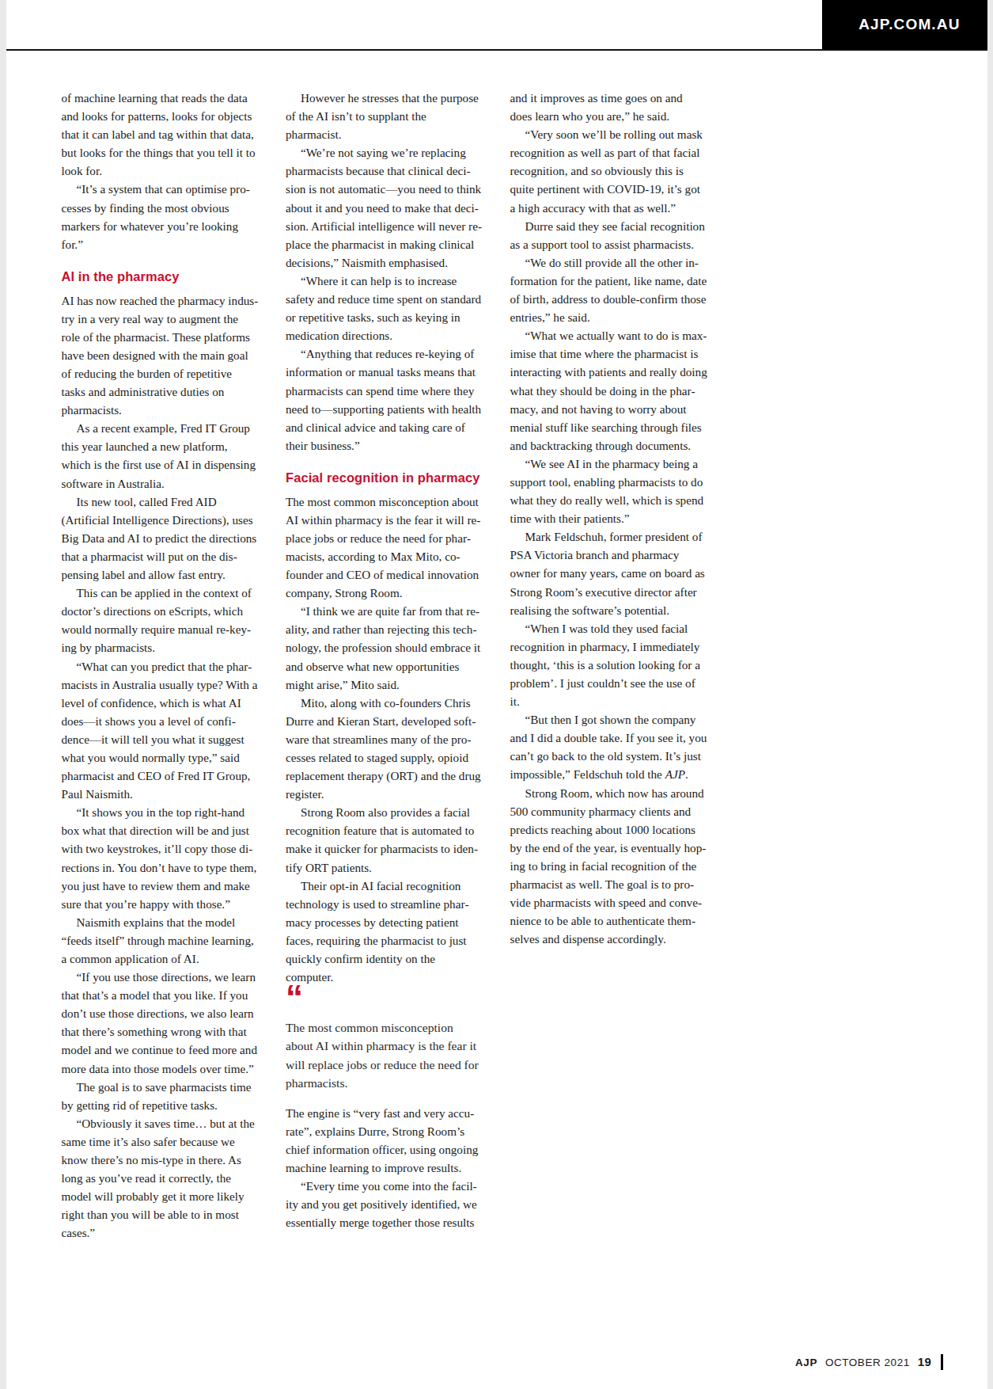AJP.COM.AU
of machine learning that reads the data and looks for patterns, looks for objects that it can label and tag within that data, but looks for the things that you tell it to look for.
“It’s a system that can optimise processes by finding the most obvious markers for whatever you’re looking for.”
AI in the pharmacy
AI has now reached the pharmacy industry in a very real way to augment the role of the pharmacist. These platforms have been designed with the main goal of reducing the burden of repetitive tasks and administrative duties on pharmacists.
As a recent example, Fred IT Group this year launched a new platform, which is the first use of AI in dispensing software in Australia.
Its new tool, called Fred AID (Artificial Intelligence Directions), uses Big Data and AI to predict the directions that a pharmacist will put on the dispensing label and allow fast entry.
This can be applied in the context of doctor’s directions on eScripts, which would normally require manual re-keying by pharmacists.
“What can you predict that the pharmacists in Australia usually type? With a level of confidence, which is what AI does—it shows you a level of confidence—it will tell you what it suggest what you would normally type,” said pharmacist and CEO of Fred IT Group, Paul Naismith.
“It shows you in the top right-hand box what that direction will be and just with two keystrokes, it’ll copy those directions in. You don’t have to type them, you just have to review them and make sure that you’re happy with those.”
Naismith explains that the model “feeds itself” through machine learning, a common application of AI.
“If you use those directions, we learn that that’s a model that you like. If you don’t use those directions, we also learn that there’s something wrong with that model and we continue to feed more and more data into those models over time.”
The goal is to save pharmacists time by getting rid of repetitive tasks.
“Obviously it saves time… but at the same time it’s also safer because we know there’s no mis-type in there. As long as you’ve read it correctly, the model will probably get it more likely right than you will be able to in most cases.”
However he stresses that the purpose of the AI isn’t to supplant the pharmacist.
“We’re not saying we’re replacing pharmacists because that clinical decision is not automatic—you need to think about it and you need to make that decision. Artificial intelligence will never replace the pharmacist in making clinical decisions,” Naismith emphasised.
“Where it can help is to increase safety and reduce time spent on standard or repetitive tasks, such as keying in medication directions.
“Anything that reduces re-keying of information or manual tasks means that pharmacists can spend time where they need to—supporting patients with health and clinical advice and taking care of their business.”
Facial recognition in pharmacy
The most common misconception about AI within pharmacy is the fear it will replace jobs or reduce the need for pharmacists, according to Max Mito, co-founder and CEO of medical innovation company, Strong Room.
“I think we are quite far from that reality, and rather than rejecting this technology, the profession should embrace it and observe what new opportunities might arise,” Mito said.
Mito, along with co-founders Chris Durre and Kieran Start, developed software that streamlines many of the processes related to staged supply, opioid replacement therapy (ORT) and the drug register.
Strong Room also provides a facial recognition feature that is automated to make it quicker for pharmacists to identify ORT patients.
Their opt-in AI facial recognition technology is used to streamline pharmacy processes by detecting patient faces, requiring the pharmacist to just quickly confirm identity on the computer.
“
The most common misconception about AI within pharmacy is the fear it will replace jobs or reduce the need for pharmacists.
The engine is “very fast and very accurate”, explains Durre, Strong Room’s chief information officer, using ongoing machine learning to improve results.
“Every time you come into the facility and you get positively identified, we essentially merge together those results and it improves as time goes on and does learn who you are,” he said.
“Very soon we’ll be rolling out mask recognition as well as part of that facial recognition, and so obviously this is quite pertinent with COVID-19, it’s got a high accuracy with that as well.”
Durre said they see facial recognition as a support tool to assist pharmacists.
“We do still provide all the other information for the patient, like name, date of birth, address to double-confirm those entries,” he said.
“What we actually want to do is maximise that time where the pharmacist is interacting with patients and really doing what they should be doing in the pharmacy, and not having to worry about menial stuff like searching through files and backtracking through documents.
“We see AI in the pharmacy being a support tool, enabling pharmacists to do what they do really well, which is spend time with their patients.”
Mark Feldschuh, former president of PSA Victoria branch and pharmacy owner for many years, came on board as Strong Room’s executive director after realising the software’s potential.
“When I was told they used facial recognition in pharmacy, I immediately thought, ‘this is a solution looking for a problem’. I just couldn’t see the use of it.
“But then I got shown the company and I did a double take. If you see it, you can’t go back to the old system. It’s just impossible,” Feldschuh told the AJP.
Strong Room, which now has around 500 community pharmacy clients and predicts reaching about 1000 locations by the end of the year, is eventually hoping to bring in facial recognition of the pharmacist as well. The goal is to provide pharmacists with speed and convenience to be able to authenticate themselves and dispense accordingly.
AJP OCTOBER 2021 19